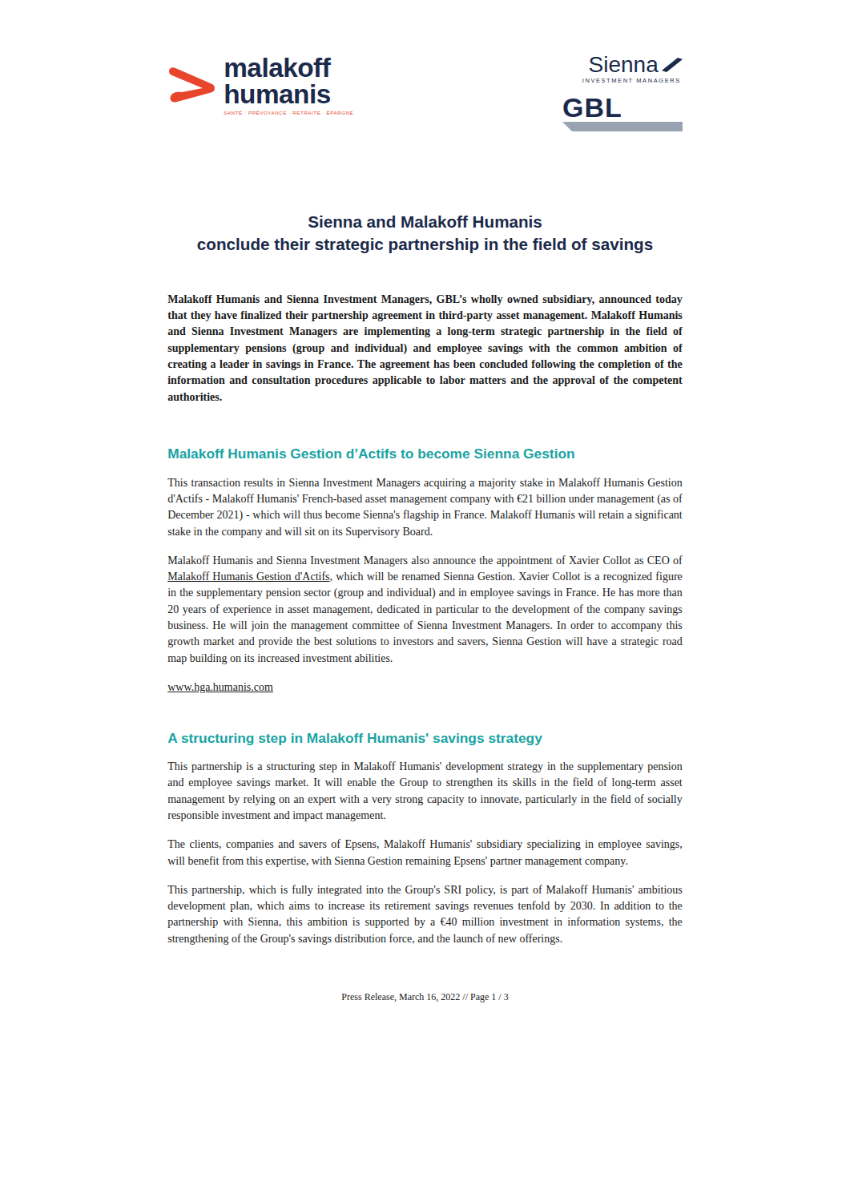malakoff humanis SANTÉ · PRÉVOYANCE · RETRAITE · ÉPARGNE
Sienna
INVESTMENT MANAGERS
GBL
Sienna and Malakoff Humanis
conclude their strategic partnership in the field of savings
Malakoff Humanis and Sienna Investment Managers, GBL’s wholly owned subsidiary, announced today that they have finalized their partnership agreement in third-party asset management. Malakoff Humanis and Sienna Investment Managers are implementing a long-term strategic partnership in the field of supplementary pensions (group and individual) and employee savings with the common ambition of creating a leader in savings in France. The agreement has been concluded following the completion of the information and consultation procedures applicable to labor matters and the approval of the competent authorities.
Malakoff Humanis Gestion d’Actifs to become Sienna Gestion
This transaction results in Sienna Investment Managers acquiring a majority stake in Malakoff Humanis Gestion d'Actifs - Malakoff Humanis' French-based asset management company with €21 billion under management (as of December 2021) - which will thus become Sienna's flagship in France. Malakoff Humanis will retain a significant stake in the company and will sit on its Supervisory Board.
Malakoff Humanis and Sienna Investment Managers also announce the appointment of Xavier Collot as CEO of Malakoff Humanis Gestion d'Actifs, which will be renamed Sienna Gestion. Xavier Collot is a recognized figure in the supplementary pension sector (group and individual) and in employee savings in France. He has more than 20 years of experience in asset management, dedicated in particular to the development of the company savings business. He will join the management committee of Sienna Investment Managers. In order to accompany this growth market and provide the best solutions to investors and savers, Sienna Gestion will have a strategic road map building on its increased investment abilities.
www.hga.humanis.com
A structuring step in Malakoff Humanis' savings strategy
This partnership is a structuring step in Malakoff Humanis' development strategy in the supplementary pension and employee savings market. It will enable the Group to strengthen its skills in the field of long-term asset management by relying on an expert with a very strong capacity to innovate, particularly in the field of socially responsible investment and impact management.
The clients, companies and savers of Epsens, Malakoff Humanis' subsidiary specializing in employee savings, will benefit from this expertise, with Sienna Gestion remaining Epsens' partner management company.
This partnership, which is fully integrated into the Group's SRI policy, is part of Malakoff Humanis' ambitious development plan, which aims to increase its retirement savings revenues tenfold by 2030. In addition to the partnership with Sienna, this ambition is supported by a €40 million investment in information systems, the strengthening of the Group's savings distribution force, and the launch of new offerings.
Press Release, March 16, 2022 // Page 1 / 3